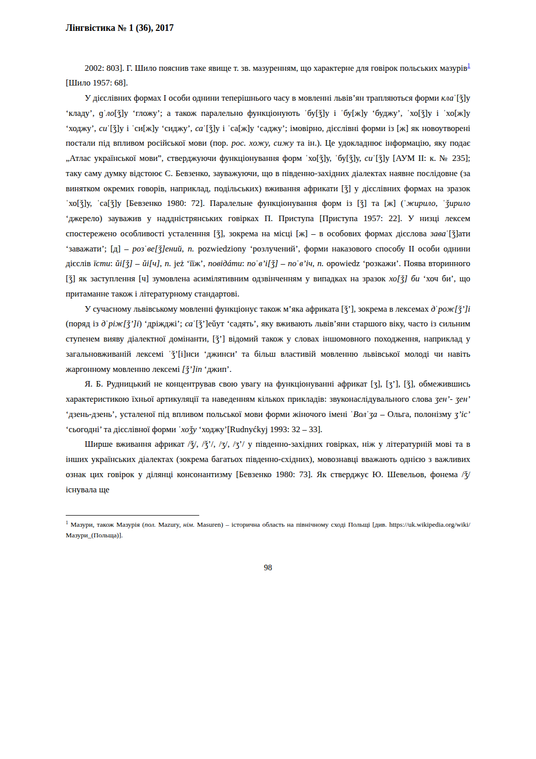Лінгвістика № 1 (36), 2017
2002: 803]. Г. Шило пояснив таке явище т. зв. мазуренням, що характерне для говірок польських мазурів1 [Шило 1957: 68].
У дієслівних формах І особи однини теперішнього часу в мовленні львів’ян трапляються форми клаˈ[ǯ]у ‘кладу’, ɡˈло[ǯ]у ‘гложу’; а також паралельно функціонують ˈбу[ǯ]у і ˈбу[ж]у ‘буджу’, ˈхо[ǯ]у і ˈхо[ж]у ‘ходжу’, сиˈ[ǯ]у і ˈси[ж]у ‘сиджу’, саˈ[ǯ]у і ˈса[ж]у ‘саджу’; імовірно, дієслівні форми із [ж] як новоутворені постали під впливом російської мови (пор. рос. хожу, сижу та ін.). Це удокладнює інформацію, яку подає „Атлас української мови”, стверджуючи функціонування форм ˈхо[ǯ]у, ˈбу[ǯ]у, сиˈ[ǯ]у [АУМ ІІ: к. № 235]; таку саму думку відстоює С. Бевзенко, зауважуючи, що в південно-західних діалектах наявне послідовне (за винятком окремих говорів, наприклад, подільських) вживання африкати [ǯ] у дієслівних формах на зразок ˈхо[ǯ]у, ˈса[ǯ]у [Бевзенко 1980: 72]. Паралельне функціонування форм із [ǯ] та [ж] (ˈжирило, ˈǯирило ‘джерело) зауважив у наддністрянських говірках П. Приступа [Приступа 1957: 22]. У низці лексем спостережено особливості усталенння [ǯ], зокрема на місці [ж] – в особових формах дієслова заваˈ[ǯ]ати ‘заважати’; [д] – розˈве[ǯ]ений, n. pozwiedziony ‘розлучений’, форми наказового способу ІІ особи однини дієслів їсти: ǔi[ǯ] – ǔi[ч], n. jeż ‘їїж’, повідáти: поˈв’і[ǯ] – поˈв’іч, n. opowiedz ‘розкажи’. Поява вторинного [ǯ] як заступлення [ч] зумовлена асимілятивним одзвінченням у випадках на зразок хо[ǯ] би ‘хоч би’, що притаманне також і літературному стандартові.
У сучасному львівському мовленні функціонує також м’яка африката [ǯ’], зокрема в лексемах дˈрож[ǯ’]і (поряд із дˈріж[ǯ’]і) ‘дріжджі’; саˈ[ǯ’]еǔут ‘садять’, яку вживають львів’яни старшого віку, часто із сильним ступенем вияву діалектної домінанти, [ǯ’] відомий також у словах іншомовного походження, наприклад у загальновживаній лексемі ˈǯ’[i]нси ‘джинси’ та більш властивій мовленню львівської молоді чи навіть жаргонному мовленню лексемі [ǯ’]in ‘джип’.
Я. Б. Рудницький не концентрував свою увагу на функціонуванні африкат [ʒ], [ʒ’], [ǯ], обмежившись характеристикою їхньої артикуляції та наведенням кількох прикладів: звуконаслідувального слова ʒен’- ʒен’ ‘дзень-дзень’, усталеної під впливом польської мови форми жіночого імені ˈВолˈʒа – Ольга, полонізму ʒ’іс’ ‘сьогодні’ та дієслівної форми ˈхоǯу ‘ходжу’[Rudnyćkyj 1993: 32 – 33].
Ширше вживання африкат /ǯ/, /ǯ’/, /ʒ/, /ʒ’/ у південно-західних говірках, ніж у літературній мові та в інших українських діалектах (зокрема багатьох південно-східних), мовознавці вважають однією з важливих ознак цих говірок у ділянці консонантизму [Бевзенко 1980: 73]. Як стверджує Ю. Шевельов, фонема /ǯ/ існувала ще
1 Мазури, також Мазурія (пол. Mazury, нім. Masuren) – історична область на північному сході Польщі [див. https://uk.wikipedia.org/wiki/Мазури_(Польща)].
98